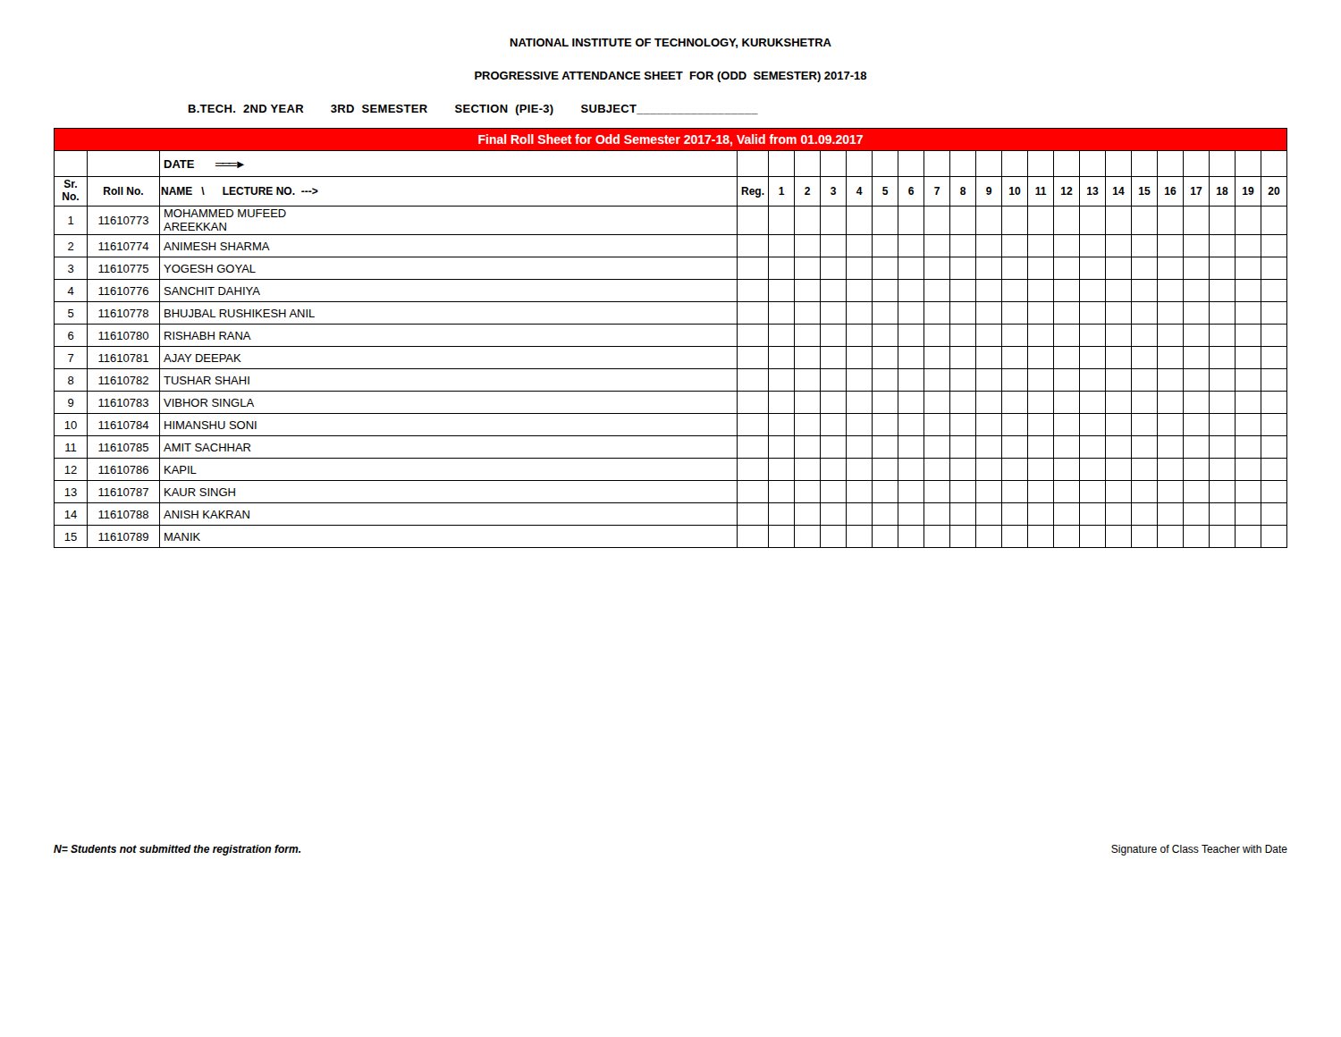NATIONAL INSTITUTE OF TECHNOLOGY, KURUKSHETRA
PROGRESSIVE ATTENDANCE SHEET FOR (ODD SEMESTER) 2017-18
B.TECH. 2ND YEAR 3RD SEMESTER SECTION (PIE-3) SUBJECT__________________
| Final Roll Sheet for Odd Semester 2017-18, Valid from 01.09.2017 |
| | | DATE ═══► | | | | | | | | | | | | | | | | | | | | | |
| Sr. No. | Roll No. | NAME \ LECTURE NO. ---> | Reg. | 1 | 2 | 3 | 4 | 5 | 6 | 7 | 8 | 9 | 10 | 11 | 12 | 13 | 14 | 15 | 16 | 17 | 18 | 19 | 20 |
| 1 | 11610773 | MOHAMMED MUFEED AREEKKAN | | | | | | | | | | | | | | | | | | | | | |
| 2 | 11610774 | ANIMESH SHARMA | | | | | | | | | | | | | | | | | | | | | |
| 3 | 11610775 | YOGESH GOYAL | | | | | | | | | | | | | | | | | | | | | |
| 4 | 11610776 | SANCHIT DAHIYA | | | | | | | | | | | | | | | | | | | | | |
| 5 | 11610778 | BHUJBAL RUSHIKESH ANIL | | | | | | | | | | | | | | | | | | | | | |
| 6 | 11610780 | RISHABH RANA | | | | | | | | | | | | | | | | | | | | | |
| 7 | 11610781 | AJAY DEEPAK | | | | | | | | | | | | | | | | | | | | | |
| 8 | 11610782 | TUSHAR SHAHI | | | | | | | | | | | | | | | | | | | | | |
| 9 | 11610783 | VIBHOR SINGLA | | | | | | | | | | | | | | | | | | | | | |
| 10 | 11610784 | HIMANSHU SONI | | | | | | | | | | | | | | | | | | | | | |
| 11 | 11610785 | AMIT SACHHAR | | | | | | | | | | | | | | | | | | | | | |
| 12 | 11610786 | KAPIL | | | | | | | | | | | | | | | | | | | | | |
| 13 | 11610787 | KAUR SINGH | | | | | | | | | | | | | | | | | | | | | |
| 14 | 11610788 | ANISH KAKRAN | | | | | | | | | | | | | | | | | | | | | |
| 15 | 11610789 | MANIK | | | | | | | | | | | | | | | | | | | | | |
N= Students not submitted the registration form.
Signature of Class Teacher with Date